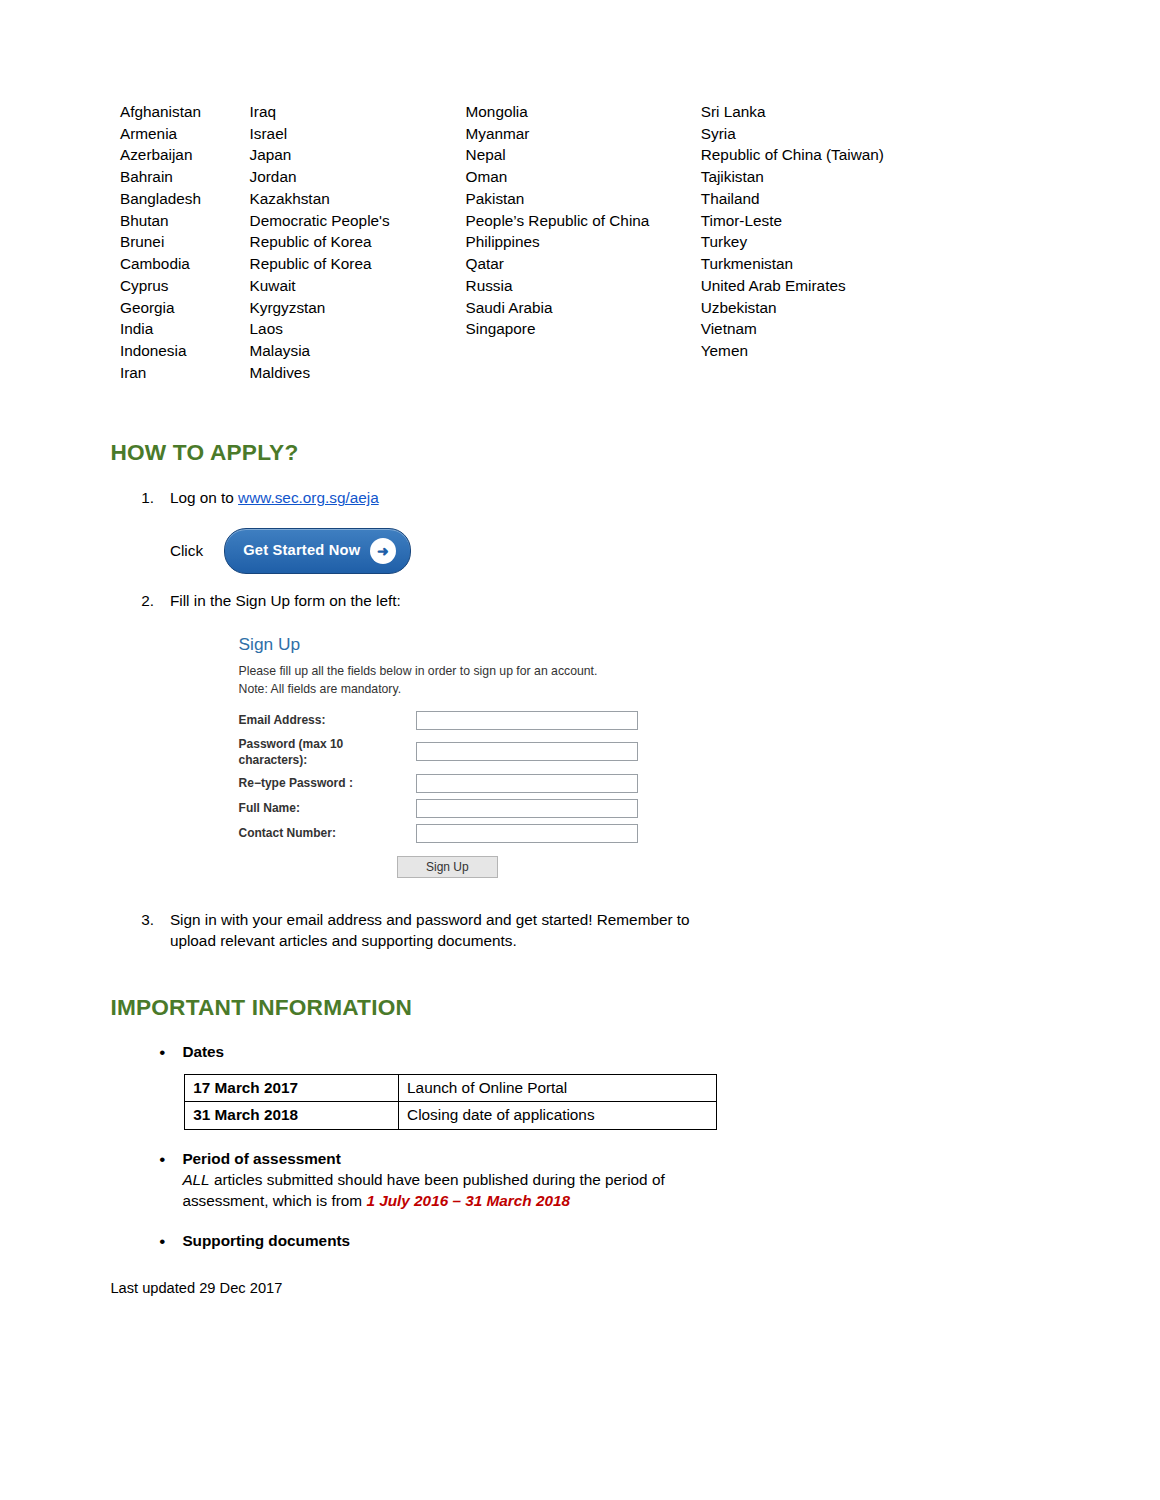Afghanistan
Iraq
Mongolia
Sri Lanka
Armenia
Israel
Myanmar
Syria
Azerbaijan
Japan
Nepal
Republic of China (Taiwan)
Bahrain
Jordan
Oman
Tajikistan
Bangladesh
Kazakhstan
Pakistan
Thailand
Bhutan
Democratic People's
People’s Republic of China
Timor-Leste
Brunei
Republic of Korea
Philippines
Turkey
Cambodia
Republic of Korea
Qatar
Turkmenistan
Cyprus
Kuwait
Russia
United Arab Emirates
Georgia
Kyrgyzstan
Saudi Arabia
Uzbekistan
India
Laos
Singapore
Vietnam
Indonesia
Malaysia
Yemen
Iran
Maldives
HOW TO APPLY?
Log on to www.sec.org.sg/aeja
Click Get Started Now ➜
Fill in the Sign Up form on the left:
Sign Up
Please fill up all the fields below in order to sign up for an account.
Note: All fields are mandatory.
| Email Address: | |
| Password (max 10 characters): | |
| Re−type Password : | |
| Full Name: | |
| Contact Number: | |
| Sign Up |
Sign in with your email address and password and get started! Remember to upload relevant articles and supporting documents.
IMPORTANT INFORMATION
Dates
| 17 March 2017 | Launch of Online Portal |
| 31 March 2018 | Closing date of applications |
Period of assessment
ALL articles submitted should have been published during the period of assessment, which is from 1 July 2016 – 31 March 2018
Supporting documents
Last updated 29 Dec 2017